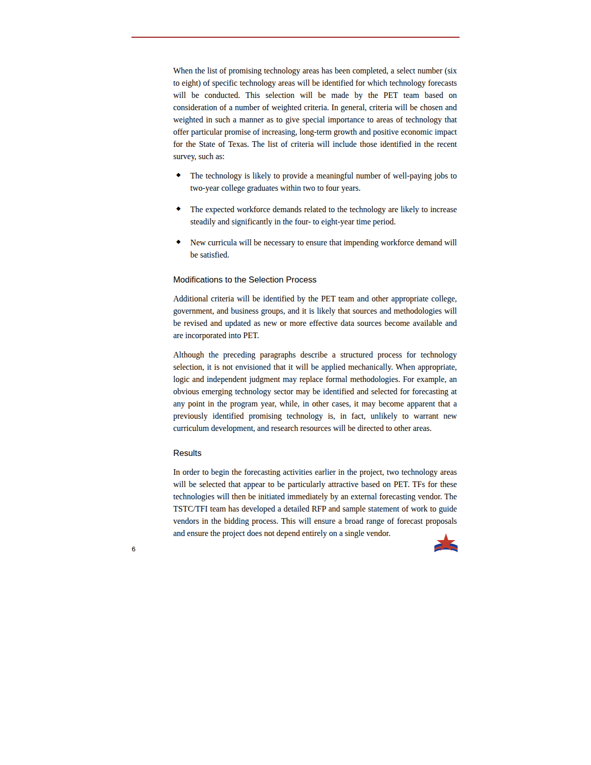When the list of promising technology areas has been completed, a select number (six to eight) of specific technology areas will be identified for which technology forecasts will be conducted. This selection will be made by the PET team based on consideration of a number of weighted criteria. In general, criteria will be chosen and weighted in such a manner as to give special importance to areas of technology that offer particular promise of increasing, long-term growth and positive economic impact for the State of Texas. The list of criteria will include those identified in the recent survey, such as:
The technology is likely to provide a meaningful number of well-paying jobs to two-year college graduates within two to four years.
The expected workforce demands related to the technology are likely to increase steadily and significantly in the four- to eight-year time period.
New curricula will be necessary to ensure that impending workforce demand will be satisfied.
Modifications to the Selection Process
Additional criteria will be identified by the PET team and other appropriate college, government, and business groups, and it is likely that sources and methodologies will be revised and updated as new or more effective data sources become available and are incorporated into PET.
Although the preceding paragraphs describe a structured process for technology selection, it is not envisioned that it will be applied mechanically. When appropriate, logic and independent judgment may replace formal methodologies. For example, an obvious emerging technology sector may be identified and selected for forecasting at any point in the program year, while, in other cases, it may become apparent that a previously identified promising technology is, in fact, unlikely to warrant new curriculum development, and research resources will be directed to other areas.
Results
In order to begin the forecasting activities earlier in the project, two technology areas will be selected that appear to be particularly attractive based on PET. TFs for these technologies will then be initiated immediately by an external forecasting vendor. The TSTC/TFI team has developed a detailed RFP and sample statement of work to guide vendors in the bidding process. This will ensure a broad range of forecast proposals and ensure the project does not depend entirely on a single vendor.
6